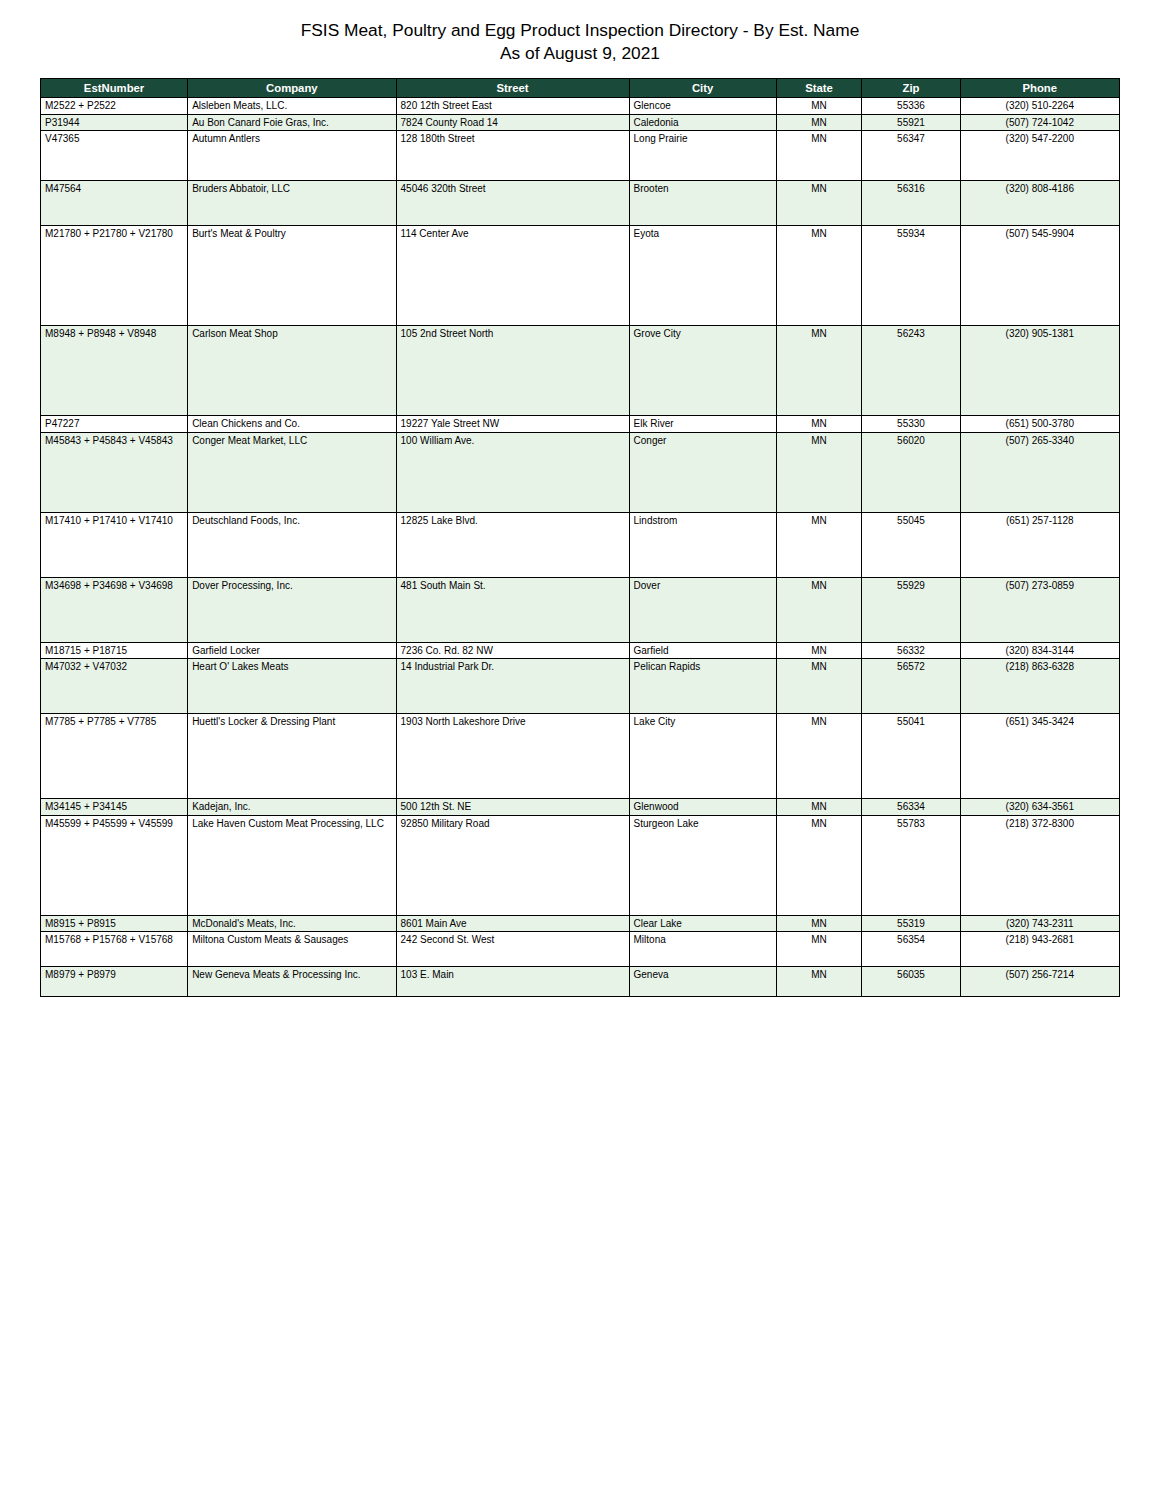FSIS Meat, Poultry and Egg Product Inspection Directory - By Est. Name
As of August 9, 2021
| EstNumber | Company | Street | City | State | Zip | Phone |
| --- | --- | --- | --- | --- | --- | --- |
| M2522 + P2522 | Alsleben Meats, LLC. | 820 12th Street East | Glencoe | MN | 55336 | (320) 510-2264 |
| P31944 | Au Bon Canard Foie Gras, Inc. | 7824 County Road 14 | Caledonia | MN | 55921 | (507) 724-1042 |
| V47365 | Autumn Antlers | 128 180th Street | Long Prairie | MN | 56347 | (320) 547-2200 |
| M47564 | Bruders Abbatoir, LLC | 45046 320th Street | Brooten | MN | 56316 | (320) 808-4186 |
| M21780 + P21780 + V21780 | Burt's Meat & Poultry | 114 Center Ave | Eyota | MN | 55934 | (507) 545-9904 |
| M8948 + P8948 + V8948 | Carlson Meat Shop | 105 2nd Street North | Grove City | MN | 56243 | (320) 905-1381 |
| P47227 | Clean Chickens and Co. | 19227 Yale Street NW | Elk River | MN | 55330 | (651) 500-3780 |
| M45843 + P45843 + V45843 | Conger Meat Market, LLC | 100 William Ave. | Conger | MN | 56020 | (507) 265-3340 |
| M17410 + P17410 + V17410 | Deutschland Foods, Inc. | 12825 Lake Blvd. | Lindstrom | MN | 55045 | (651) 257-1128 |
| M34698 + P34698 + V34698 | Dover Processing, Inc. | 481 South Main St. | Dover | MN | 55929 | (507) 273-0859 |
| M18715 + P18715 | Garfield Locker | 7236 Co. Rd. 82 NW | Garfield | MN | 56332 | (320) 834-3144 |
| M47032 + V47032 | Heart O' Lakes Meats | 14 Industrial Park Dr. | Pelican Rapids | MN | 56572 | (218) 863-6328 |
| M7785 + P7785 + V7785 | Huettl's Locker & Dressing Plant | 1903 North Lakeshore Drive | Lake City | MN | 55041 | (651) 345-3424 |
| M34145 + P34145 | Kadejan, Inc. | 500 12th St. NE | Glenwood | MN | 56334 | (320) 634-3561 |
| M45599 + P45599 + V45599 | Lake Haven Custom Meat Processing, LLC | 92850 Military Road | Sturgeon Lake | MN | 55783 | (218) 372-8300 |
| M8915 + P8915 | McDonald's Meats, Inc. | 8601 Main Ave | Clear Lake | MN | 55319 | (320) 743-2311 |
| M15768 + P15768 + V15768 | Miltona Custom Meats & Sausages | 242 Second St. West | Miltona | MN | 56354 | (218) 943-2681 |
| M8979 + P8979 | New Geneva Meats & Processing Inc. | 103 E. Main | Geneva | MN | 56035 | (507) 256-7214 |